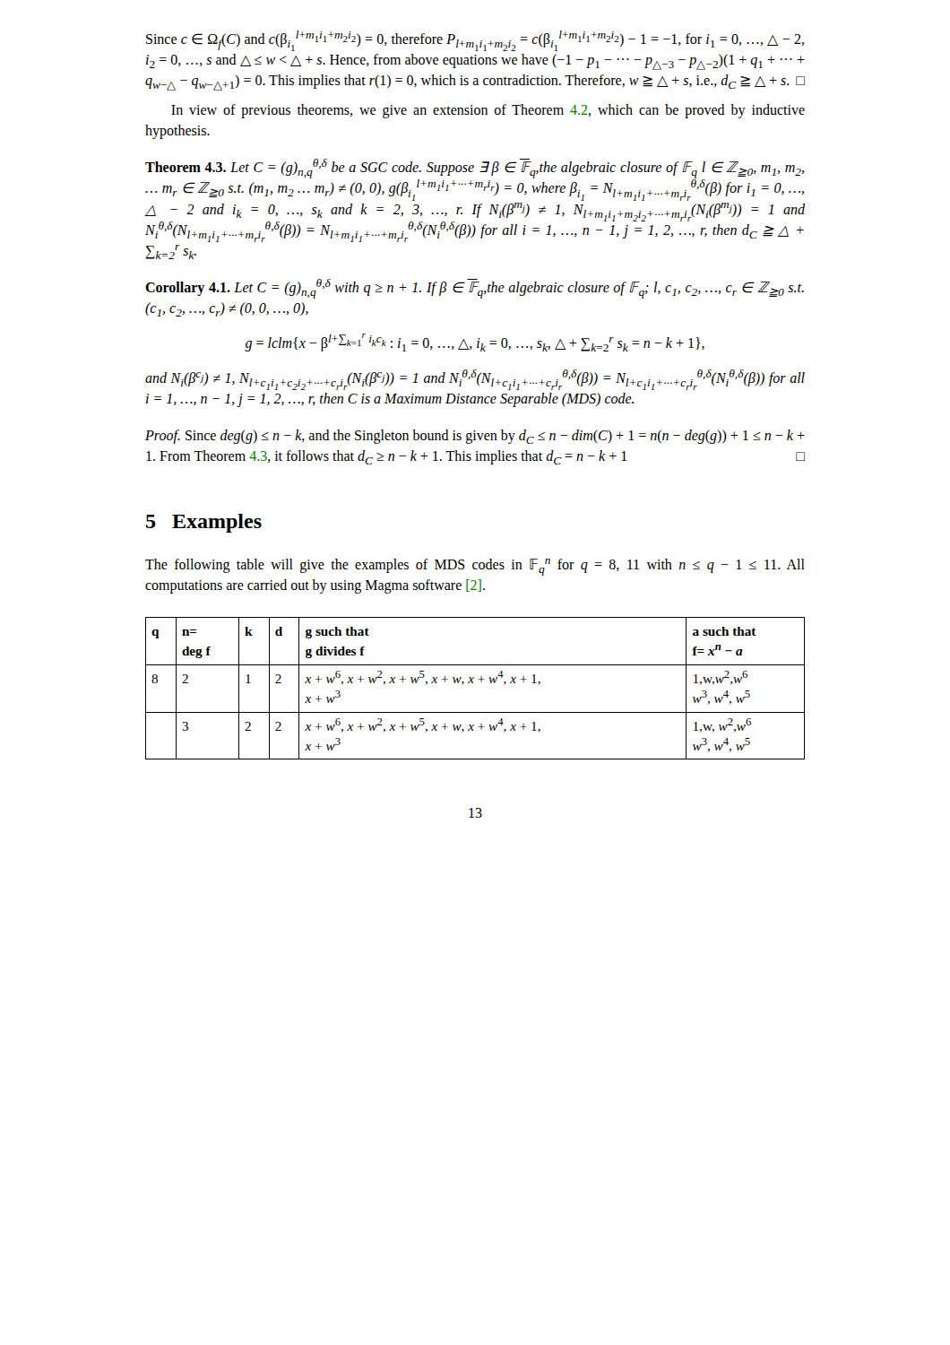Since c ∈ Ωf(C) and c(βi1l+m1i1+m2i2) = 0, therefore Pl+m1i1+m2i2 = c(βi1l+m1i1+m2i2) − 1 = −1, for i1 = 0, …, △ − 2, i2 = 0, …, s and △ ≤ w < △ + s. Hence, from above equations we have (−1 − p1 − ··· − p△−3 − p△−2)(1 + q1 + ··· + qw−△ − qw−△+1) = 0. This implies that r(1) = 0, which is a contradiction. Therefore, w ≧ △ + s, i.e., dC ≧ △ + s. □
In view of previous theorems, we give an extension of Theorem 4.2, which can be proved by inductive hypothesis.
Theorem 4.3. Let C = (g)n,qθ,δ be a SGC code. Suppose ∃ β ∈ 𝔽q,the algebraic closure of 𝔽q l ∈ ℤ≧0, m1, m2, … mr ∈ ℤ≧0 s.t. (m1, m2 … mr) ≠ (0, 0), g(βi1l+m1i1+···+mrir) = 0, where βi1 = Nl+m1i1+···+mrirθ,δ(β) for i1 = 0, …, △ − 2 and ik = 0, …, sk and k = 2, 3, …, r. If Ni(βmj) ≠ 1, Nl+m1i1+m2i2+···+mrir(Ni(βmj)) = 1 and Niθ,δ(Nl+m1i1+···+mrirθ,δ(β)) = Nl+m1i1+···+mrirθ,δ(Niθ,δ(β)) for all i = 1, …, n − 1, j = 1, 2, …, r, then dC ≧ △ + ∑k=2r sk.
Corollary 4.1. Let C = (g)n,qθ,δ with q ≥ n + 1. If β ∈ 𝔽q,the algebraic closure of 𝔽q; l, c1, c2, …, cr ∈ ℤ≧0 s.t. (c1, c2, …, cr) ≠ (0, 0, …, 0),
g = lclm{x − βl+∑k=1r ikck : i1 = 0, …, △, ik = 0, …, sk, △ + ∑k=2r sk = n − k + 1},
and Ni(βcj) ≠ 1, Nl+c1i1+c2i2+···+crir(Ni(βcj)) = 1 and Niθ,δ(Nl+c1i1+···+crirθ,δ(β)) = Nl+c1i1+···+crirθ,δ(Niθ,δ(β)) for all i = 1, …, n − 1, j = 1, 2, …, r, then C is a Maximum Distance Separable (MDS) code.
Proof. Since deg(g) ≤ n − k, and the Singleton bound is given by dC ≤ n − dim(C) + 1 = n(n − deg(g)) + 1 ≤ n − k + 1. From Theorem 4.3, it follows that dC ≥ n − k + 1. This implies that dC = n − k + 1 □
5 Examples
The following table will give the examples of MDS codes in 𝔽qn for q = 8, 11 with n ≤ q − 1 ≤ 11. All computations are carried out by using Magma software [2].
| q | n= deg f | k | d | g such that g divides f | a such that f= x n − a |
| --- | --- | --- | --- | --- | --- |
| 8 | 2 | 1 | 2 | x + w 6 , x + w 2 , x + w 5 , x + w , x + w 4 , x + 1, x + w 3 | 1,w, w 2 , w 6 w 3 , w 4 , w 5 |
| | 3 | 2 | 2 | x + w 6 , x + w 2 , x + w 5 , x + w , x + w 4 , x + 1, x + w 3 | 1,w, w 2 , w 6 w 3 , w 4 , w 5 |
13